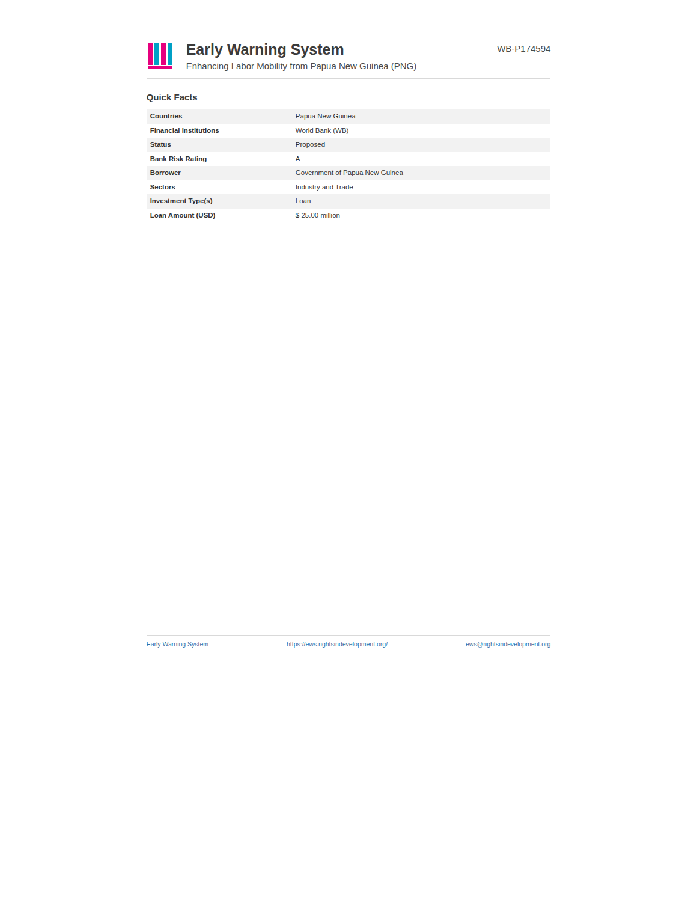Early Warning System
Enhancing Labor Mobility from Papua New Guinea (PNG)
WB-P174594
Quick Facts
| Countries | Papua New Guinea |
| Financial Institutions | World Bank (WB) |
| Status | Proposed |
| Bank Risk Rating | A |
| Borrower | Government of Papua New Guinea |
| Sectors | Industry and Trade |
| Investment Type(s) | Loan |
| Loan Amount (USD) | $ 25.00 million |
Early Warning System
https://ews.rightsindevelopment.org/
ews@rightsindevelopment.org